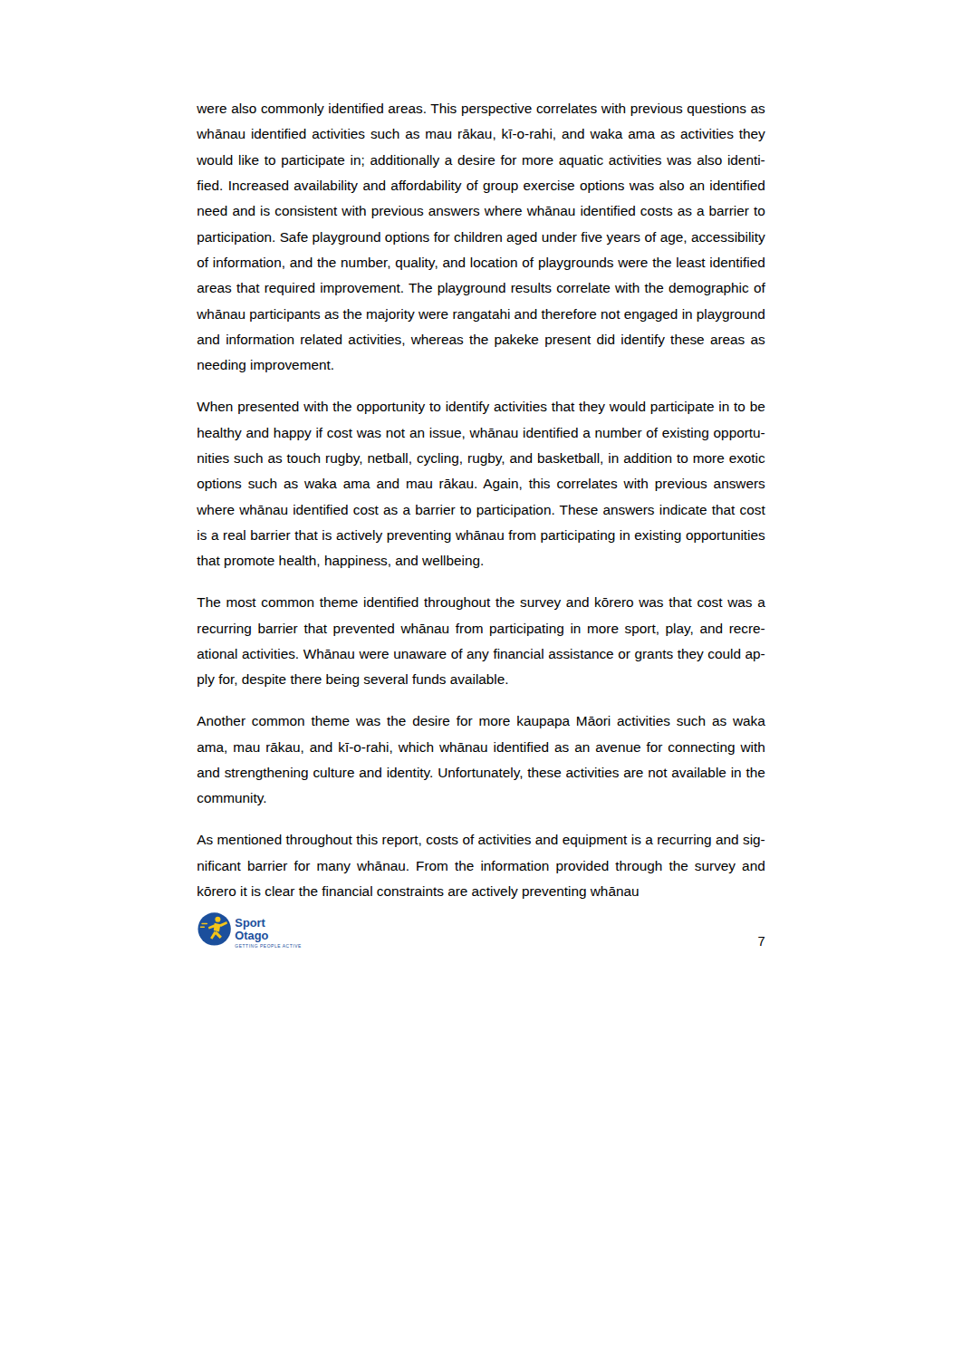were also commonly identified areas. This perspective correlates with previous questions as whānau identified activities such as mau rākau, kī-o-rahi, and waka ama as activities they would like to participate in; additionally a desire for more aquatic activities was also identified. Increased availability and affordability of group exercise options was also an identified need and is consistent with previous answers where whānau identified costs as a barrier to participation. Safe playground options for children aged under five years of age, accessibility of information, and the number, quality, and location of playgrounds were the least identified areas that required improvement. The playground results correlate with the demographic of whānau participants as the majority were rangatahi and therefore not engaged in playground and information related activities, whereas the pakeke present did identify these areas as needing improvement.
When presented with the opportunity to identify activities that they would participate in to be healthy and happy if cost was not an issue, whānau identified a number of existing opportunities such as touch rugby, netball, cycling, rugby, and basketball, in addition to more exotic options such as waka ama and mau rākau. Again, this correlates with previous answers where whānau identified cost as a barrier to participation. These answers indicate that cost is a real barrier that is actively preventing whānau from participating in existing opportunities that promote health, happiness, and wellbeing.
The most common theme identified throughout the survey and kōrero was that cost was a recurring barrier that prevented whānau from participating in more sport, play, and recreational activities. Whānau were unaware of any financial assistance or grants they could apply for, despite there being several funds available.
Another common theme was the desire for more kaupapa Māori activities such as waka ama, mau rākau, and kī-o-rahi, which whānau identified as an avenue for connecting with and strengthening culture and identity. Unfortunately, these activities are not available in the community.
As mentioned throughout this report, costs of activities and equipment is a recurring and significant barrier for many whānau. From the information provided through the survey and kōrero it is clear the financial constraints are actively preventing whānau
Sport Otago GETTING PEOPLE ACTIVE
7